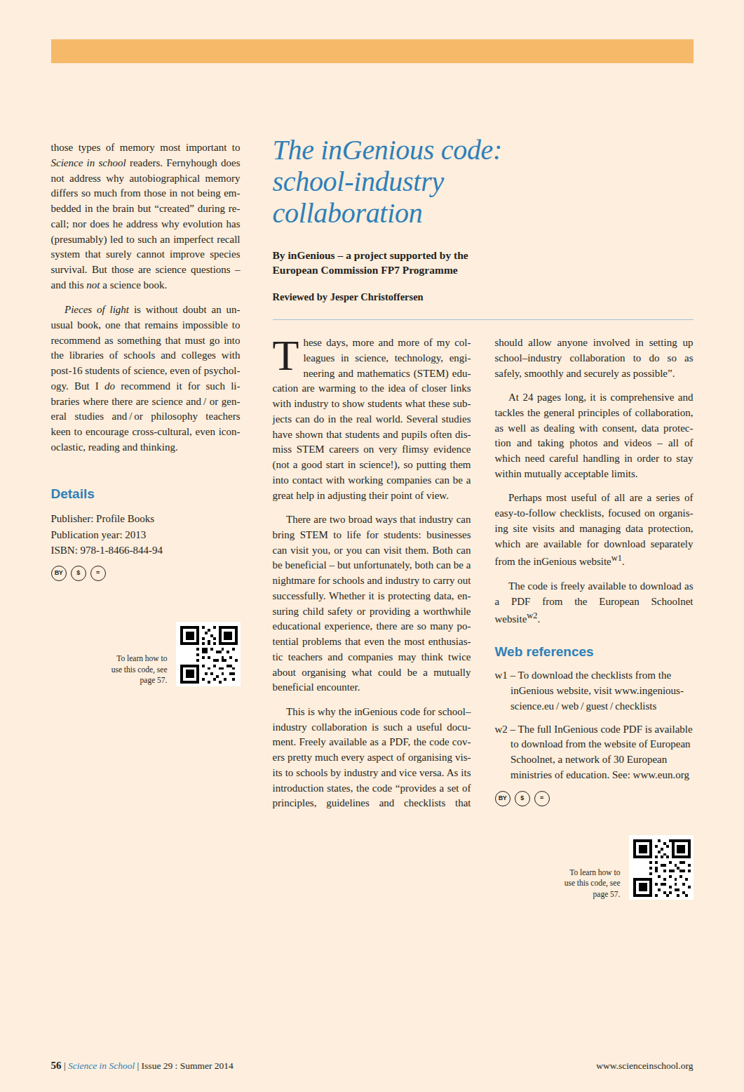those types of memory most important to Science in school readers. Fernyhough does not address why autobiographical memory differs so much from those in not being embedded in the brain but “created” during recall; nor does he address why evolution has (presumably) led to such an imperfect recall system that surely cannot improve species survival. But those are science questions – and this not a science book.
Pieces of light is without doubt an unusual book, one that remains impossible to recommend as something that must go into the libraries of schools and colleges with post-16 students of science, even of psychology. But I do recommend it for such libraries where there are science and / or general studies and / or philosophy teachers keen to encourage cross-cultural, even iconoclastic, reading and thinking.
Details
Publisher: Profile Books
Publication year: 2013
ISBN: 978-1-8466-844-94
BY$=
To learn how to
use this code, see
page 57.
The inGenious code:
school-industry
collaboration
By inGenious – a project supported by the
European Commission FP7 Programme
Reviewed by Jesper Christoffersen
These days, more and more of my colleagues in science, technology, engineering and mathematics (STEM) education are warming to the idea of closer links with industry to show students what these subjects can do in the real world. Several studies have shown that students and pupils often dismiss STEM careers on very flimsy evidence (not a good start in science!), so putting them into contact with working companies can be a great help in adjusting their point of view.
There are two broad ways that industry can bring STEM to life for students: businesses can visit you, or you can visit them. Both can be beneficial – but unfortunately, both can be a nightmare for schools and industry to carry out successfully. Whether it is protecting data, ensuring child safety or providing a worthwhile educational experience, there are so many potential problems that even the most enthusiastic teachers and companies may think twice about organising what could be a mutually beneficial encounter.
This is why the inGenious code for school–industry collaboration is such a useful document. Freely available as a PDF, the code covers pretty much every aspect of organising visits to schools by industry and vice versa. As its introduction states, the code “provides a set of principles, guidelines and checklists that should allow anyone involved in setting up school–industry collaboration to do so as safely, smoothly and securely as possible”.
At 24 pages long, it is comprehensive and tackles the general principles of collaboration, as well as dealing with consent, data protection and taking photos and videos – all of which need careful handling in order to stay within mutually acceptable limits.
Perhaps most useful of all are a series of easy-to-follow checklists, focused on organising site visits and managing data protection, which are available for download separately from the inGenious websitew1.
The code is freely available to download as a PDF from the European Schoolnet websitew2.
Web references
w1 – To download the checklists from the inGenious website, visit www.ingenious-science.eu / web / guest / checklists
w2 – The full InGenious code PDF is available to download from the website of European Schoolnet, a network of 30 European ministries of education. See: www.eun.org
BY$=
To learn how to
use this code, see
page 57.
56 | Science in School | Issue 29 : Summer 2014
www.scienceinschool.org